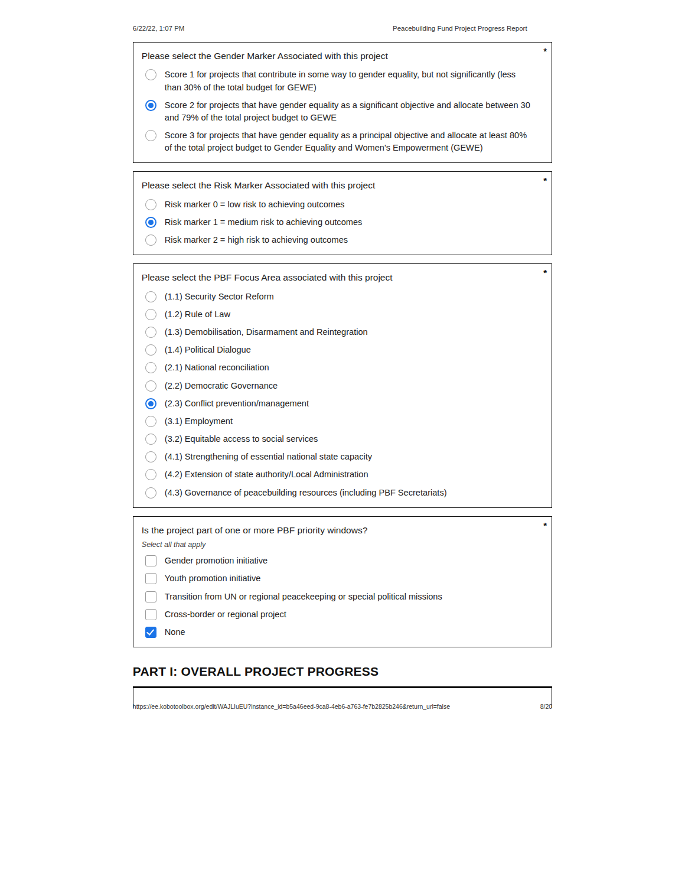6/22/22, 1:07 PM Peacebuilding Fund Project Progress Report
*
Please select the Gender Marker Associated with this project
Score 1 for projects that contribute in some way to gender equality, but not significantly (less than 30% of the total budget for GEWE)
Score 2 for projects that have gender equality as a significant objective and allocate between 30 and 79% of the total project budget to GEWE
Score 3 for projects that have gender equality as a principal objective and allocate at least 80% of the total project budget to Gender Equality and Women's Empowerment (GEWE)
*
Please select the Risk Marker Associated with this project
Risk marker 0 = low risk to achieving outcomes
Risk marker 1 = medium risk to achieving outcomes
Risk marker 2 = high risk to achieving outcomes
*
Please select the PBF Focus Area associated with this project
(1.1) Security Sector Reform
(1.2) Rule of Law
(1.3) Demobilisation, Disarmament and Reintegration
(1.4) Political Dialogue
(2.1) National reconciliation
(2.2) Democratic Governance
(2.3) Conflict prevention/management
(3.1) Employment
(3.2) Equitable access to social services
(4.1) Strengthening of essential national state capacity
(4.2) Extension of state authority/Local Administration
(4.3) Governance of peacebuilding resources (including PBF Secretariats)
*
Is the project part of one or more PBF priority windows?
Select all that apply
Gender promotion initiative
Youth promotion initiative
Transition from UN or regional peacekeeping or special political missions
Cross-border or regional project
None
PART I: OVERALL PROJECT PROGRESS
https://ee.kobotoolbox.org/edit/WAJLIuEU?instance_id=b5a46eed-9ca8-4eb6-a763-fe7b2825b246&return_url=false 8/20